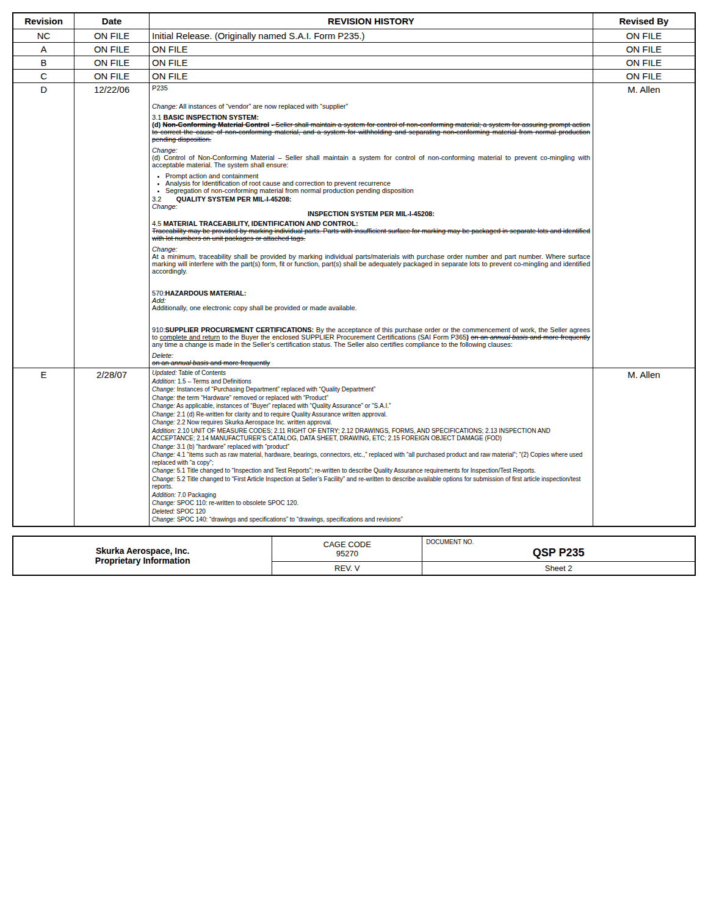| Revision | Date | REVISION HISTORY | Revised By |
| --- | --- | --- | --- |
| NC | ON FILE | Initial Release. (Originally named S.A.I. Form P235.) | ON FILE |
| A | ON FILE | ON FILE | ON FILE |
| B | ON FILE | ON FILE | ON FILE |
| C | ON FILE | ON FILE | ON FILE |
| D | 12/22/06 | P235 Change: All instances of “vendor” are now replaced with “supplier” 3.1 BASIC INSPECTION SYSTEM: (d) Non-Conforming Material Control - Seller shall maintain a system for control of non-conforming material; a system for assuring prompt action to correct the cause of non-conforming material, and a system for withholding and separating non-conforming material from normal production pending disposition. Change: (d) Control of Non-Conforming Material – Seller shall maintain a system for control of non-conforming material to prevent co-mingling with acceptable material. The system shall ensure: Prompt action and containment Analysis for Identification of root cause and correction to prevent recurrence Segregation of non-conforming material from normal production pending disposition 3.2 QUALITY SYSTEM PER MIL-I-45208: Change: INSPECTION SYSTEM PER MIL-I-45208: 4.5 MATERIAL TRACEABILITY, IDENTIFICATION AND CONTROL: Traceability may be provided by marking individual parts. Parts with insufficient surface for marking may be packaged in separate lots and identified with lot numbers on unit packages or attached tags. Change: At a minimum, traceability shall be provided by marking individual parts/materials with purchase order number and part number. Where surface marking will interfere with the part(s) form, fit or function, part(s) shall be adequately packaged in separate lots to prevent co-mingling and identified accordingly. 570: HAZARDOUS MATERIAL: Add: Additionally, one electronic copy shall be provided or made available. 910: SUPPLIER PROCUREMENT CERTIFICATIONS: By the acceptance of this purchase order or the commencement of work, the Seller agrees to complete and return to the Buyer the enclosed SUPPLIER Procurement Certifications (SAI Form P365 ) on an annual basis and more frequently any time a change is made in the Seller’s certification status. The Seller also certifies compliance to the following clauses: Delete: on an annual basis and more frequently | M. Allen |
| E | 2/28/07 | Updated: Table of Contents Addition: 1.5 – Terms and Definitions Change: Instances of “Purchasing Department” replaced with “Quality Department” Change: the term “Hardware” removed or replaced with “Product” Change: As applicable, instances of “Buyer” replaced with “Quality Assurance” or “S.A.I.” Change: 2.1 (d) Re-written for clarity and to require Quality Assurance written approval. Change: 2.2 Now requires Skurka Aerospace Inc. written approval. Addition: 2.10 UNIT OF MEASURE CODES; 2.11 RIGHT OF ENTRY; 2.12 DRAWINGS, FORMS, AND SPECIFICATIONS; 2.13 INSPECTION AND ACCEPTANCE; 2.14 MANUFACTURER’S CATALOG, DATA SHEET, DRAWING, ETC; 2.15 FOREIGN OBJECT DAMAGE (FOD) Change: 3.1 (b) “hardware” replaced with “product” Change: 4.1 “items such as raw material, hardware, bearings, connectors, etc.,” replaced with “all purchased product and raw material”; “(2) Copies where used replaced with “a copy”; Change: 5.1 Title changed to “Inspection and Test Reports”; re-written to describe Quality Assurance requirements for Inspection/Test Reports. Change: 5.2 Title changed to “First Article Inspection at Seller’s Facility” and re-written to describe available options for submission of first article inspection/test reports. Addition: 7.0 Packaging Change: SPOC 110: re-written to obsolete SPOC 120. Deleted: SPOC 120 Change: SPOC 140: “drawings and specifications” to “drawings, specifications and revisions” | M. Allen |
| Skurka Aerospace, Inc. Proprietary Information | CAGE CODE 95270 | DOCUMENT NO. QSP P235 |
| REV. V | Sheet 2 |